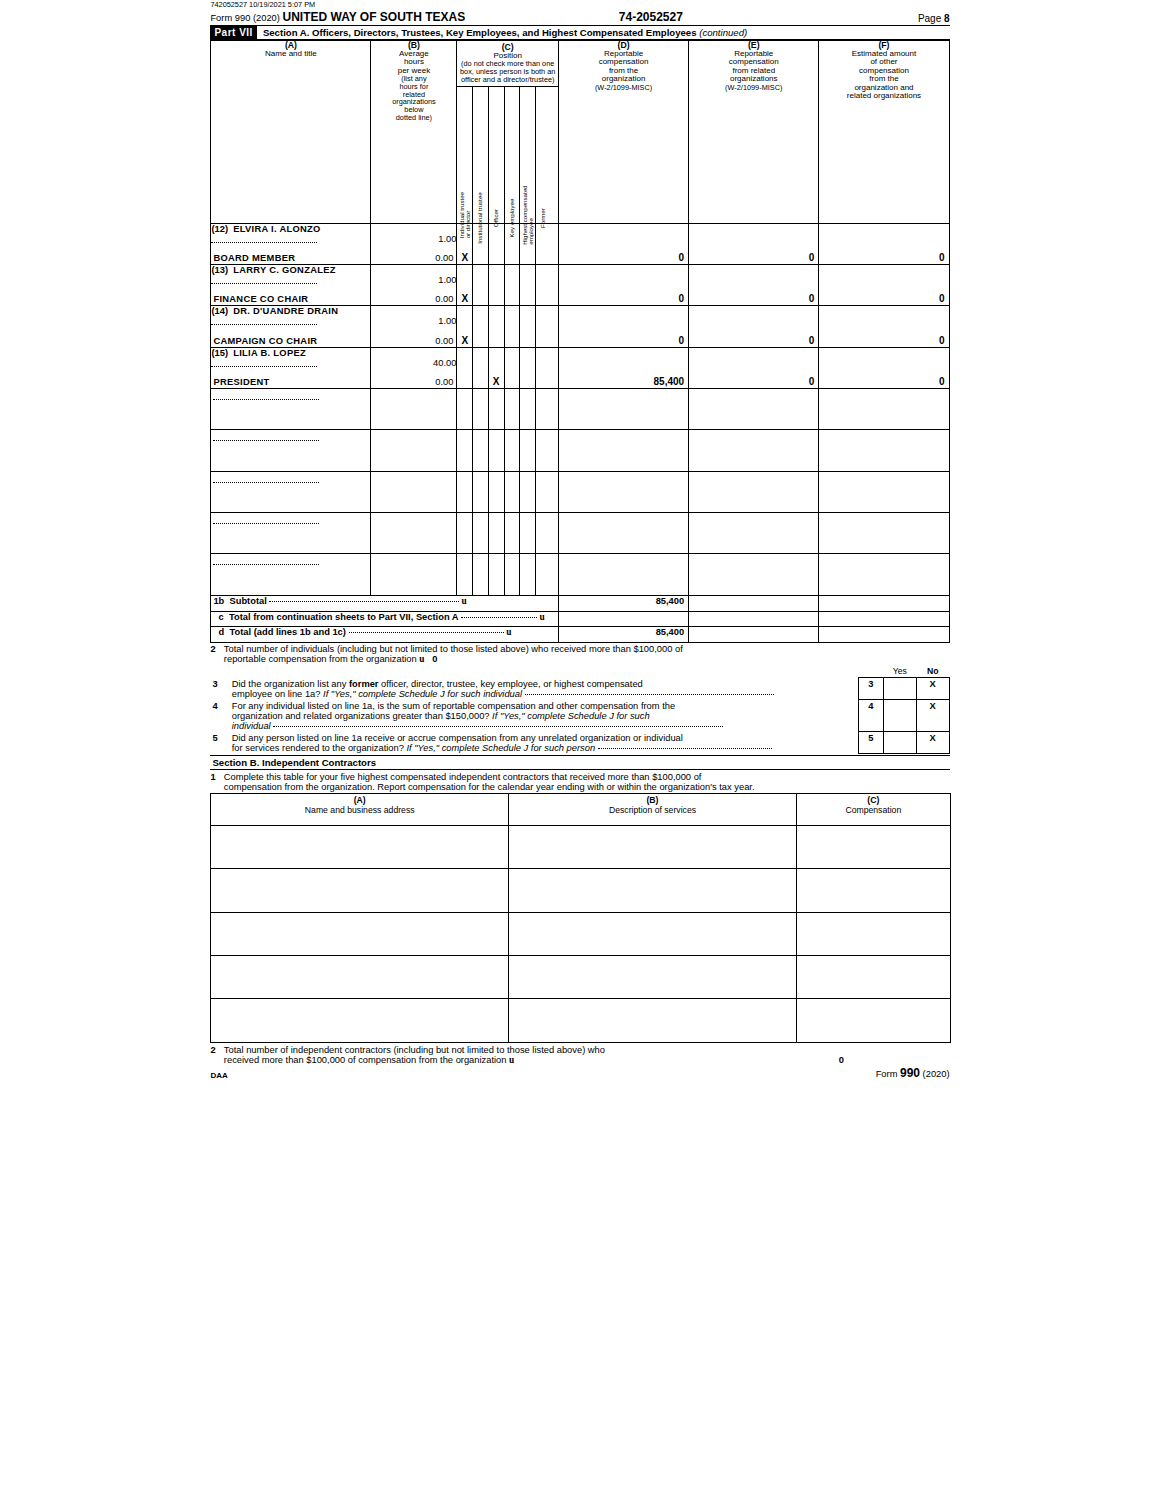742052527 10/19/2021 5:07 PM
Form 990 (2020) UNITED WAY OF SOUTH TEXAS
74-2052527
Page 8
Part VII
Section A. Officers, Directors, Trustees, Key Employees, and Highest Compensated Employees (continued)
| (A) Name and title | (B) Average hours per week (list any hours for related organizations below dotted line) | (C) Position (do not check more than one box, unless person is both an officer and a director/trustee) Individual trustee or director Institutional trustee Officer Key employee Highest compensated employee Former | (D) Reportable compensation from the organization (W-2/1099-MISC) | (E) Reportable compensation from related organizations (W-2/1099-MISC) | (F) Estimated amount of other compensation from the organization and related organizations |
| (12) ELVIRA I. ALONZO BOARD MEMBER | 1.00 0.00 | X | 0 | 0 | 0 |
| (13) LARRY C. GONZALEZ FINANCE CO CHAIR | 1.00 0.00 | X | 0 | 0 | 0 |
| (14) DR. D'UANDRE DRAIN CAMPAIGN CO CHAIR | 1.00 0.00 | X | 0 | 0 | 0 |
| (15) LILIA B. LOPEZ PRESIDENT | 40.00 0.00 | X | 85,400 | 0 | 0 |
| 1b Subtotal u | 85,400 | | |
| c Total from continuation sheets to Part VII, Section A u | | | |
| d Total (add lines 1b and 1c) u | 85,400 | | |
2
Total number of individuals (including but not limited to those listed above) who received more than $100,000 of
reportable compensation from the organization u 0
| | | | Yes | No |
| 3 | Did the organization list any former officer, director, trustee, key employee, or highest compensated employee on line 1a? If "Yes," complete Schedule J for such individual | 3 | | X |
| 4 | For any individual listed on line 1a, is the sum of reportable compensation and other compensation from the organization and related organizations greater than $150,000? If "Yes," complete Schedule J for such individual | 4 | | X |
| 5 | Did any person listed on line 1a receive or accrue compensation from any unrelated organization or individual for services rendered to the organization? If "Yes," complete Schedule J for such person | 5 | | X |
Section B. Independent Contractors
1
Complete this table for your five highest compensated independent contractors that received more than $100,000 of
compensation from the organization. Report compensation for the calendar year ending with or within the organization's tax year.
| (A) Name and business address | (B) Description of services | (C) Compensation |
2
Total number of independent contractors (including but not limited to those listed above) who
received more than $100,000 of compensation from the organization u
0
DAA
Form 990 (2020)